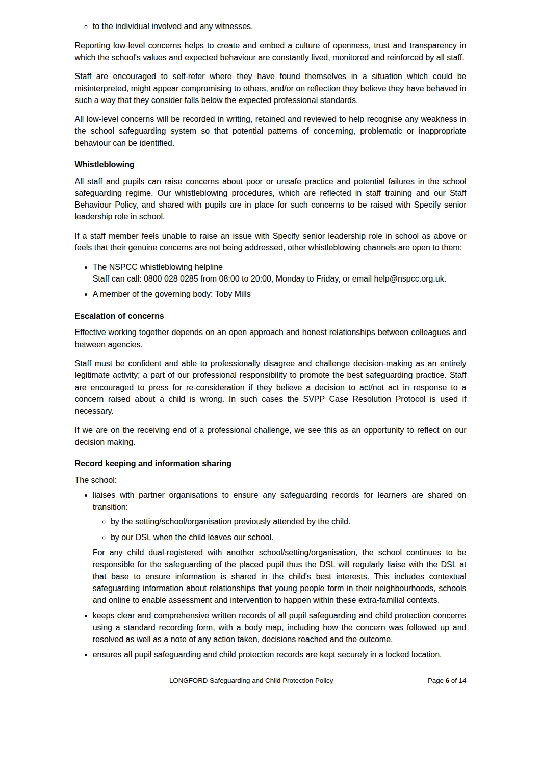to the individual involved and any witnesses.
Reporting low-level concerns helps to create and embed a culture of openness, trust and transparency in which the school's values and expected behaviour are constantly lived, monitored and reinforced by all staff.
Staff are encouraged to self-refer where they have found themselves in a situation which could be misinterpreted, might appear compromising to others, and/or on reflection they believe they have behaved in such a way that they consider falls below the expected professional standards.
All low-level concerns will be recorded in writing, retained and reviewed to help recognise any weakness in the school safeguarding system so that potential patterns of concerning, problematic or inappropriate behaviour can be identified.
Whistleblowing
All staff and pupils can raise concerns about poor or unsafe practice and potential failures in the school safeguarding regime. Our whistleblowing procedures, which are reflected in staff training and our Staff Behaviour Policy, and shared with pupils are in place for such concerns to be raised with Specify senior leadership role in school.
If a staff member feels unable to raise an issue with Specify senior leadership role in school as above or feels that their genuine concerns are not being addressed, other whistleblowing channels are open to them:
The NSPCC whistleblowing helpline
Staff can call: 0800 028 0285 from 08:00 to 20:00, Monday to Friday, or email help@nspcc.org.uk.
A member of the governing body: Toby Mills
Escalation of concerns
Effective working together depends on an open approach and honest relationships between colleagues and between agencies.
Staff must be confident and able to professionally disagree and challenge decision-making as an entirely legitimate activity; a part of our professional responsibility to promote the best safeguarding practice. Staff are encouraged to press for re-consideration if they believe a decision to act/not act in response to a concern raised about a child is wrong. In such cases the SVPP Case Resolution Protocol is used if necessary.
If we are on the receiving end of a professional challenge, we see this as an opportunity to reflect on our decision making.
Record keeping and information sharing
The school:
liaises with partner organisations to ensure any safeguarding records for learners are shared on transition:
by the setting/school/organisation previously attended by the child.
by our DSL when the child leaves our school.
For any child dual-registered with another school/setting/organisation, the school continues to be responsible for the safeguarding of the placed pupil thus the DSL will regularly liaise with the DSL at that base to ensure information is shared in the child's best interests. This includes contextual safeguarding information about relationships that young people form in their neighbourhoods, schools and online to enable assessment and intervention to happen within these extra-familial contexts.
keeps clear and comprehensive written records of all pupil safeguarding and child protection concerns using a standard recording form, with a body map, including how the concern was followed up and resolved as well as a note of any action taken, decisions reached and the outcome.
ensures all pupil safeguarding and child protection records are kept securely in a locked location.
LONGFORD Safeguarding and Child Protection Policy Page 6 of 14